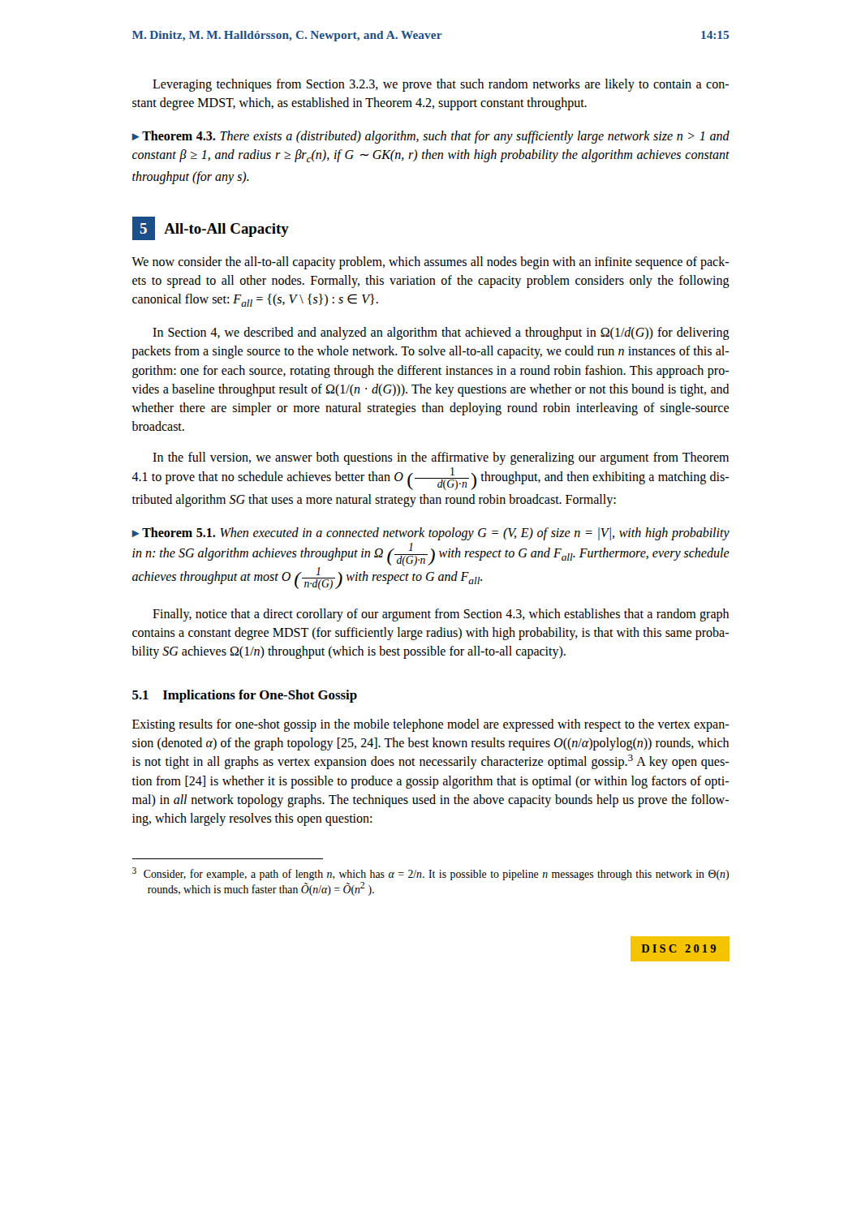M. Dinitz, M. M. Halldórsson, C. Newport, and A. Weaver 14:15
Leveraging techniques from Section 3.2.3, we prove that such random networks are likely to contain a constant degree MDST, which, as established in Theorem 4.2, support constant throughput.
▸ Theorem 4.3. There exists a (distributed) algorithm, such that for any sufficiently large network size n > 1 and constant β ≥ 1, and radius r ≥ βrc(n), if G ∼ GK(n, r) then with high probability the algorithm achieves constant throughput (for any s).
5 All-to-All Capacity
We now consider the all-to-all capacity problem, which assumes all nodes begin with an infinite sequence of packets to spread to all other nodes. Formally, this variation of the capacity problem considers only the following canonical flow set: Fall = {(s, V \ {s}) : s ∈ V}.
In Section 4, we described and analyzed an algorithm that achieved a throughput in Ω(1/d(G)) for delivering packets from a single source to the whole network. To solve all-to-all capacity, we could run n instances of this algorithm: one for each source, rotating through the different instances in a round robin fashion. This approach provides a baseline throughput result of Ω(1/(n · d(G))). The key questions are whether or not this bound is tight, and whether there are simpler or more natural strategies than deploying round robin interleaving of single-source broadcast.
In the full version, we answer both questions in the affirmative by generalizing our argument from Theorem 4.1 to prove that no schedule achieves better than O (1 d(G)·n) throughput, and then exhibiting a matching distributed algorithm SG that uses a more natural strategy than round robin broadcast. Formally:
▸ Theorem 5.1. When executed in a connected network topology G = (V, E) of size n = |V|, with high probability in n: the SG algorithm achieves throughput in Ω (1 d(G)·n) with respect to G and Fall. Furthermore, every schedule achieves throughput at most O (1 n·d(G)) with respect to G and Fall.
Finally, notice that a direct corollary of our argument from Section 4.3, which establishes that a random graph contains a constant degree MDST (for sufficiently large radius) with high probability, is that with this same probability SG achieves Ω(1/n) throughput (which is best possible for all-to-all capacity).
5.1 Implications for One-Shot Gossip
Existing results for one-shot gossip in the mobile telephone model are expressed with respect to the vertex expansion (denoted α) of the graph topology [25, 24]. The best known results requires O((n/α)polylog(n)) rounds, which is not tight in all graphs as vertex expansion does not necessarily characterize optimal gossip.3 A key open question from [24] is whether it is possible to produce a gossip algorithm that is optimal (or within log factors of optimal) in all network topology graphs. The techniques used in the above capacity bounds help us prove the following, which largely resolves this open question:
3 Consider, for example, a path of length n, which has α = 2/n. It is possible to pipeline n messages through this network in Θ(n) rounds, which is much faster than Õ(n/α) = Õ(n2).
DISC 2019